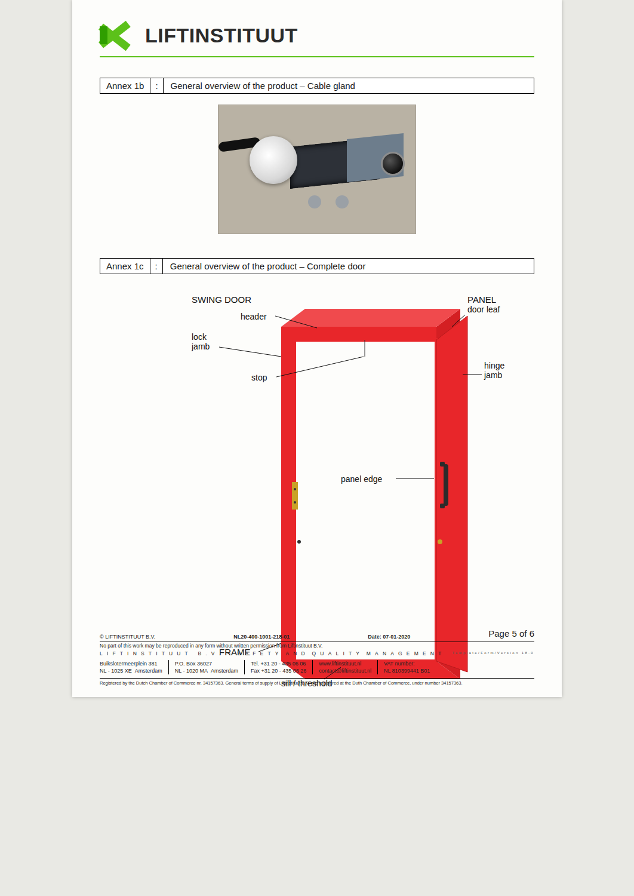LIFTINSTITUUT
Annex 1b
:
General overview of the product – Cable gland
Annex 1c
:
General overview of the product – Complete door
SWING DOOR header PANEL door leaf lock jamb hinge jamb stop panel edge FRAME sill / threshold
© LIFTINSTITUUT B.V.
NL20-400-1001-218-01
Date: 07-01-2020
Page 5 of 6
No part of this work may be reproduced in any form without written permission from Liftinstituut B.V.
L I F T I N S T I T U U T B . V . – S A F E T Y A N D Q U A L I T Y M A N A G E M E N T Template/Form/Version 18.0
Buikslotermeerplein 381
NL - 1025 XE Amsterdam
P.O. Box 36027
NL - 1020 MA Amsterdam
Tel. +31 20 - 435 06 06
Fax +31 20 - 435 06 26
www.liftinstituut.nl
contact@liftinstituut.nl
VAT number:
NL 810399441 B01
Registered by the Dutch Chamber of Commerce nr. 34157363. General terms of supply of Liftinstituut B.V. are registered at the Duth Chamber of Commerce, under number 34157363.